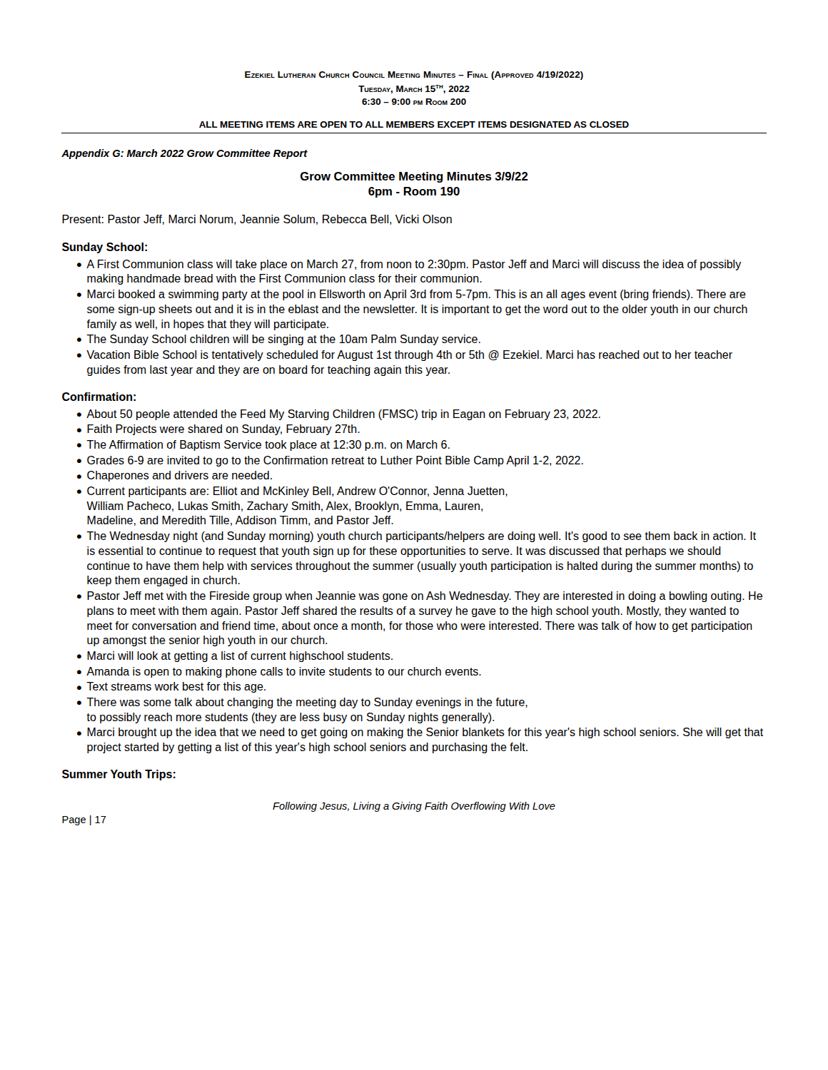Ezekiel Lutheran Church Council Meeting Minutes – Final (Approved 4/19/2022)
Tuesday, March 15th, 2022
6:30 – 9:00 pm Room 200
ALL MEETING ITEMS ARE OPEN TO ALL MEMBERS EXCEPT ITEMS DESIGNATED AS CLOSED
Appendix G: March 2022 Grow Committee Report
Grow Committee Meeting Minutes 3/9/22
6pm - Room 190
Present: Pastor Jeff, Marci Norum, Jeannie Solum, Rebecca Bell, Vicki Olson
Sunday School:
A First Communion class will take place on March 27, from noon to 2:30pm. Pastor Jeff and Marci will discuss the idea of possibly making handmade bread with the First Communion class for their communion.
Marci booked a swimming party at the pool in Ellsworth on April 3rd from 5-7pm. This is an all ages event (bring friends). There are some sign-up sheets out and it is in the eblast and the newsletter. It is important to get the word out to the older youth in our church family as well, in hopes that they will participate.
The Sunday School children will be singing at the 10am Palm Sunday service.
Vacation Bible School is tentatively scheduled for August 1st through 4th or 5th @ Ezekiel. Marci has reached out to her teacher guides from last year and they are on board for teaching again this year.
Confirmation:
About 50 people attended the Feed My Starving Children (FMSC) trip in Eagan on February 23, 2022.
Faith Projects were shared on Sunday, February 27th.
The Affirmation of Baptism Service took place at 12:30 p.m. on March 6.
Grades 6-9 are invited to go to the Confirmation retreat to Luther Point Bible Camp April 1-2, 2022.
Chaperones and drivers are needed.
Current participants are: Elliot and McKinley Bell, Andrew O'Connor, Jenna Juetten,
William Pacheco, Lukas Smith, Zachary Smith, Alex, Brooklyn, Emma, Lauren,
Madeline, and Meredith Tille, Addison Timm, and Pastor Jeff.
The Wednesday night (and Sunday morning) youth church participants/helpers are doing well. It's good to see them back in action. It is essential to continue to request that youth sign up for these opportunities to serve. It was discussed that perhaps we should continue to have them help with services throughout the summer (usually youth participation is halted during the summer months) to keep them engaged in church.
Pastor Jeff met with the Fireside group when Jeannie was gone on Ash Wednesday. They are interested in doing a bowling outing. He plans to meet with them again. Pastor Jeff shared the results of a survey he gave to the high school youth. Mostly, they wanted to meet for conversation and friend time, about once a month, for those who were interested. There was talk of how to get participation up amongst the senior high youth in our church.
Marci will look at getting a list of current highschool students.
Amanda is open to making phone calls to invite students to our church events.
Text streams work best for this age.
There was some talk about changing the meeting day to Sunday evenings in the future,
to possibly reach more students (they are less busy on Sunday nights generally).
Marci brought up the idea that we need to get going on making the Senior blankets for this year's high school seniors. She will get that project started by getting a list of this year's high school seniors and purchasing the felt.
Summer Youth Trips:
Following Jesus, Living a Giving Faith Overflowing With Love
Page | 17